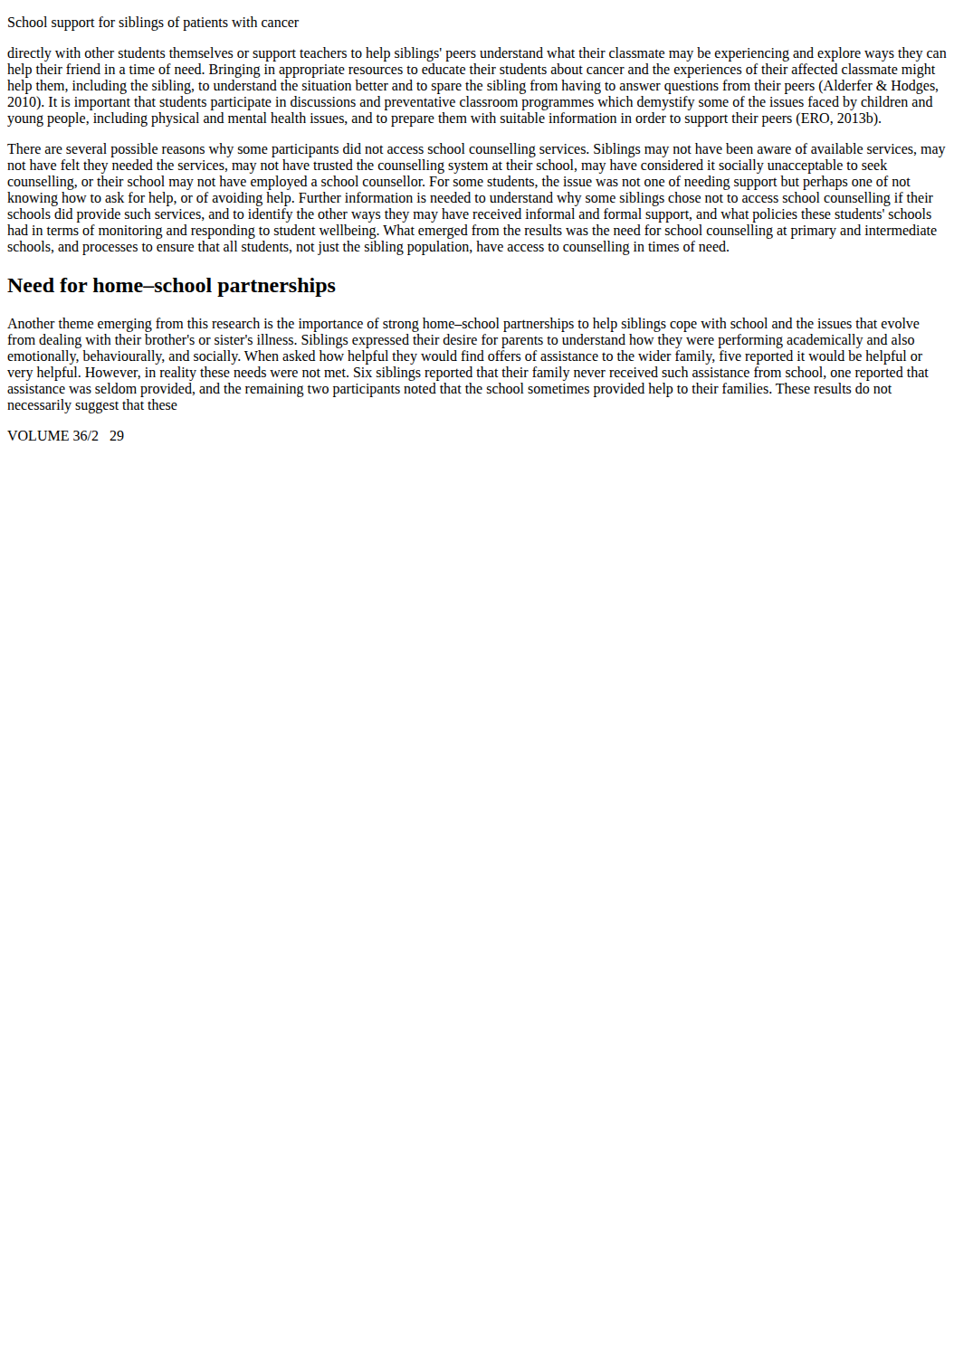School support for siblings of patients with cancer
directly with other students themselves or support teachers to help siblings' peers understand what their classmate may be experiencing and explore ways they can help their friend in a time of need. Bringing in appropriate resources to educate their students about cancer and the experiences of their affected classmate might help them, including the sibling, to understand the situation better and to spare the sibling from having to answer questions from their peers (Alderfer & Hodges, 2010). It is important that students participate in discussions and preventative classroom programmes which demystify some of the issues faced by children and young people, including physical and mental health issues, and to prepare them with suitable information in order to support their peers (ERO, 2013b).
There are several possible reasons why some participants did not access school counselling services. Siblings may not have been aware of available services, may not have felt they needed the services, may not have trusted the counselling system at their school, may have considered it socially unacceptable to seek counselling, or their school may not have employed a school counsellor. For some students, the issue was not one of needing support but perhaps one of not knowing how to ask for help, or of avoiding help. Further information is needed to understand why some siblings chose not to access school counselling if their schools did provide such services, and to identify the other ways they may have received informal and formal support, and what policies these students' schools had in terms of monitoring and responding to student wellbeing. What emerged from the results was the need for school counselling at primary and intermediate schools, and processes to ensure that all students, not just the sibling population, have access to counselling in times of need.
Need for home–school partnerships
Another theme emerging from this research is the importance of strong home–school partnerships to help siblings cope with school and the issues that evolve from dealing with their brother's or sister's illness. Siblings expressed their desire for parents to understand how they were performing academically and also emotionally, behaviourally, and socially. When asked how helpful they would find offers of assistance to the wider family, five reported it would be helpful or very helpful. However, in reality these needs were not met. Six siblings reported that their family never received such assistance from school, one reported that assistance was seldom provided, and the remaining two participants noted that the school sometimes provided help to their families. These results do not necessarily suggest that these
VOLUME 36/2 29